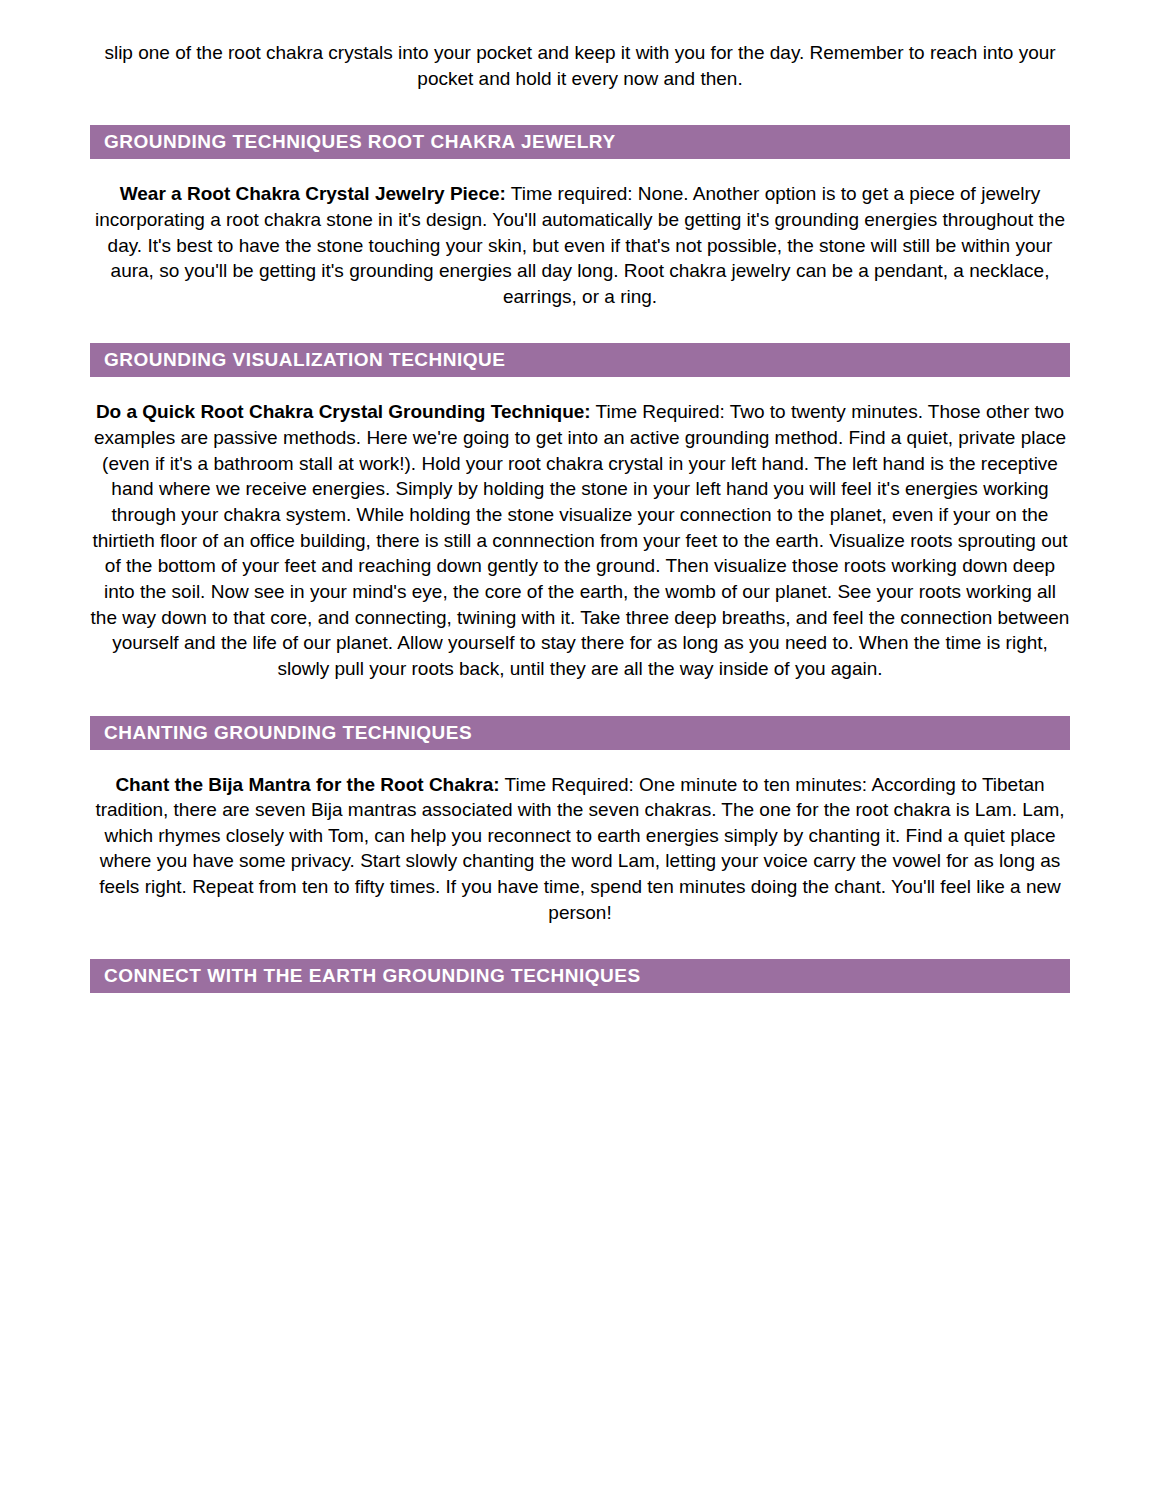slip one of the root chakra crystals into your pocket and keep it with you for the day. Remember to reach into your pocket and hold it every now and then.
Grounding Techniques Root Chakra Jewelry
Wear a Root Chakra Crystal Jewelry Piece: Time required: None. Another option is to get a piece of jewelry incorporating a root chakra stone in it's design. You'll automatically be getting it's grounding energies throughout the day. It's best to have the stone touching your skin, but even if that's not possible, the stone will still be within your aura, so you'll be getting it's grounding energies all day long. Root chakra jewelry can be a pendant, a necklace, earrings, or a ring.
Grounding Visualization Technique
Do a Quick Root Chakra Crystal Grounding Technique: Time Required: Two to twenty minutes. Those other two examples are passive methods. Here we're going to get into an active grounding method. Find a quiet, private place (even if it's a bathroom stall at work!). Hold your root chakra crystal in your left hand. The left hand is the receptive hand where we receive energies. Simply by holding the stone in your left hand you will feel it's energies working through your chakra system. While holding the stone visualize your connection to the planet, even if your on the thirtieth floor of an office building, there is still a connnection from your feet to the earth. Visualize roots sprouting out of the bottom of your feet and reaching down gently to the ground. Then visualize those roots working down deep into the soil. Now see in your mind's eye, the core of the earth, the womb of our planet. See your roots working all the way down to that core, and connecting, twining with it. Take three deep breaths, and feel the connection between yourself and the life of our planet. Allow yourself to stay there for as long as you need to. When the time is right, slowly pull your roots back, until they are all the way inside of you again.
Chanting Grounding Techniques
Chant the Bija Mantra for the Root Chakra: Time Required: One minute to ten minutes: According to Tibetan tradition, there are seven Bija mantras associated with the seven chakras. The one for the root chakra is Lam. Lam, which rhymes closely with Tom, can help you reconnect to earth energies simply by chanting it. Find a quiet place where you have some privacy. Start slowly chanting the word Lam, letting your voice carry the vowel for as long as feels right. Repeat from ten to fifty times. If you have time, spend ten minutes doing the chant. You'll feel like a new person!
Connect With the Earth Grounding Techniques